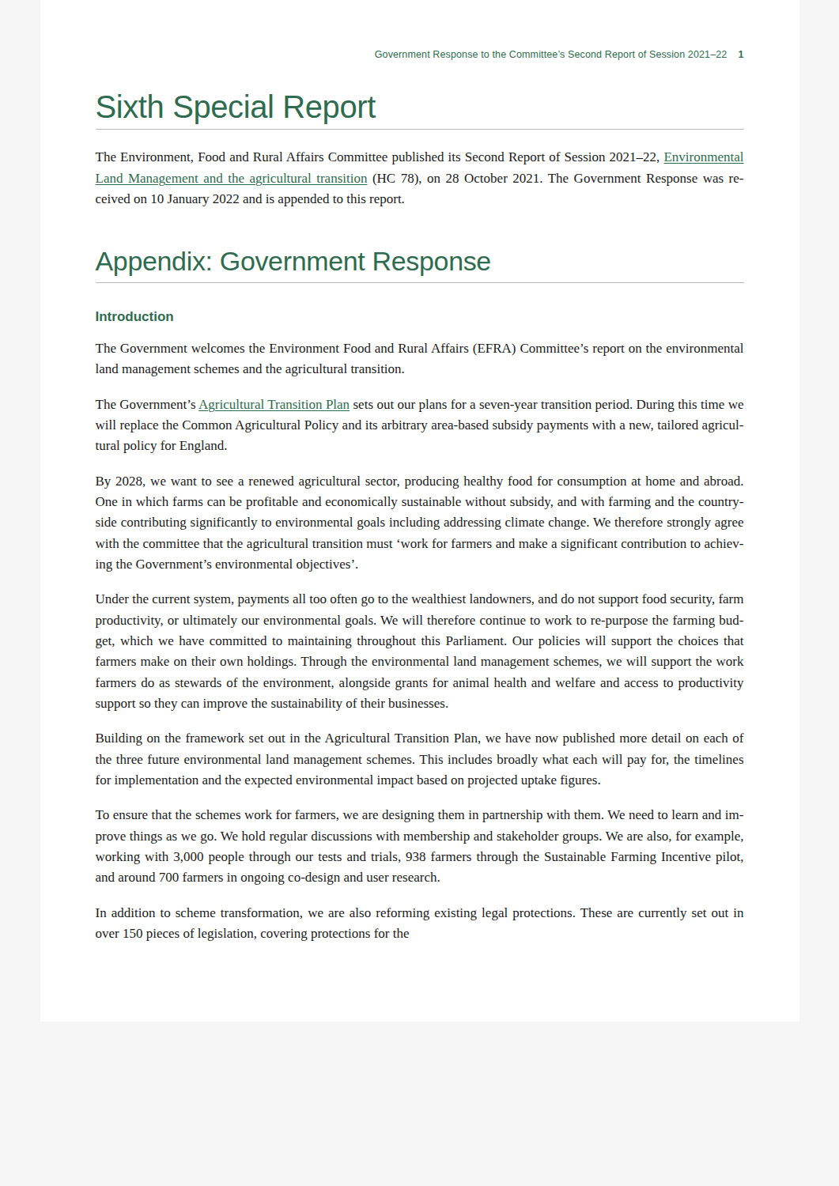Government Response to the Committee’s Second Report of Session 2021–221
Sixth Special Report
The Environment, Food and Rural Affairs Committee published its Second Report of Session 2021–22, Environmental Land Management and the agricultural transition (HC 78), on 28 October 2021. The Government Response was received on 10 January 2022 and is appended to this report.
Appendix: Government Response
Introduction
The Government welcomes the Environment Food and Rural Affairs (EFRA) Committee’s report on the environmental land management schemes and the agricultural transition.
The Government’s Agricultural Transition Plan sets out our plans for a seven-year transition period. During this time we will replace the Common Agricultural Policy and its arbitrary area-based subsidy payments with a new, tailored agricultural policy for England.
By 2028, we want to see a renewed agricultural sector, producing healthy food for consumption at home and abroad. One in which farms can be profitable and economically sustainable without subsidy, and with farming and the countryside contributing significantly to environmental goals including addressing climate change. We therefore strongly agree with the committee that the agricultural transition must ‘work for farmers and make a significant contribution to achieving the Government’s environmental objectives’.
Under the current system, payments all too often go to the wealthiest landowners, and do not support food security, farm productivity, or ultimately our environmental goals. We will therefore continue to work to re-purpose the farming budget, which we have committed to maintaining throughout this Parliament. Our policies will support the choices that farmers make on their own holdings. Through the environmental land management schemes, we will support the work farmers do as stewards of the environment, alongside grants for animal health and welfare and access to productivity support so they can improve the sustainability of their businesses.
Building on the framework set out in the Agricultural Transition Plan, we have now published more detail on each of the three future environmental land management schemes. This includes broadly what each will pay for, the timelines for implementation and the expected environmental impact based on projected uptake figures.
To ensure that the schemes work for farmers, we are designing them in partnership with them. We need to learn and improve things as we go. We hold regular discussions with membership and stakeholder groups. We are also, for example, working with 3,000 people through our tests and trials, 938 farmers through the Sustainable Farming Incentive pilot, and around 700 farmers in ongoing co-design and user research.
In addition to scheme transformation, we are also reforming existing legal protections. These are currently set out in over 150 pieces of legislation, covering protections for the